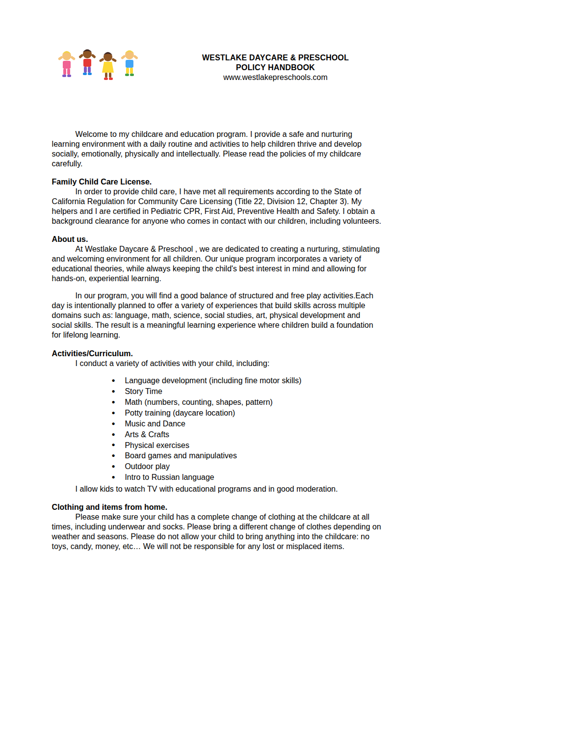WESTLAKE DAYCARE & PRESCHOOL
POLICY HANDBOOK
www.westlakepreschools.com
Welcome to my childcare and education program. I provide a safe and nurturing learning environment with a daily routine and activities to help children thrive and develop socially, emotionally, physically and intellectually. Please read the policies of my childcare carefully.
Family Child Care License.
In order to provide child care, I have met all requirements according to the State of California Regulation for Community Care Licensing (Title 22, Division 12, Chapter 3). My helpers and I are certified in Pediatric CPR, First Aid, Preventive Health and Safety. I obtain a background clearance for anyone who comes in contact with our children, including volunteers.
About us.
At Westlake Daycare & Preschool , we are dedicated to creating a nurturing, stimulating and welcoming environment for all children. Our unique program incorporates a variety of educational theories, while always keeping the child's best interest in mind and allowing for hands-on, experiential learning.
In our program, you will find a good balance of structured and free play activities.Each day is intentionally planned to offer a variety of experiences that build skills across multiple domains such as: language, math, science, social studies, art, physical development and social skills. The result is a meaningful learning experience where children build a foundation for lifelong learning.
Activities/Curriculum.
I conduct a variety of activities with your child, including:
Language development (including fine motor skills)
Story Time
Math (numbers, counting, shapes, pattern)
Potty training (daycare location)
Music and Dance
Arts & Crafts
Physical exercises
Board games and manipulatives
Outdoor play
Intro to Russian language
I allow kids to watch TV with educational programs and in good moderation.
Clothing and items from home.
Please make sure your child has a complete change of clothing at the childcare at all times, including underwear and socks. Please bring a different change of clothes depending on weather and seasons. Please do not allow your child to bring anything into the childcare: no toys, candy, money, etc… We will not be responsible for any lost or misplaced items.